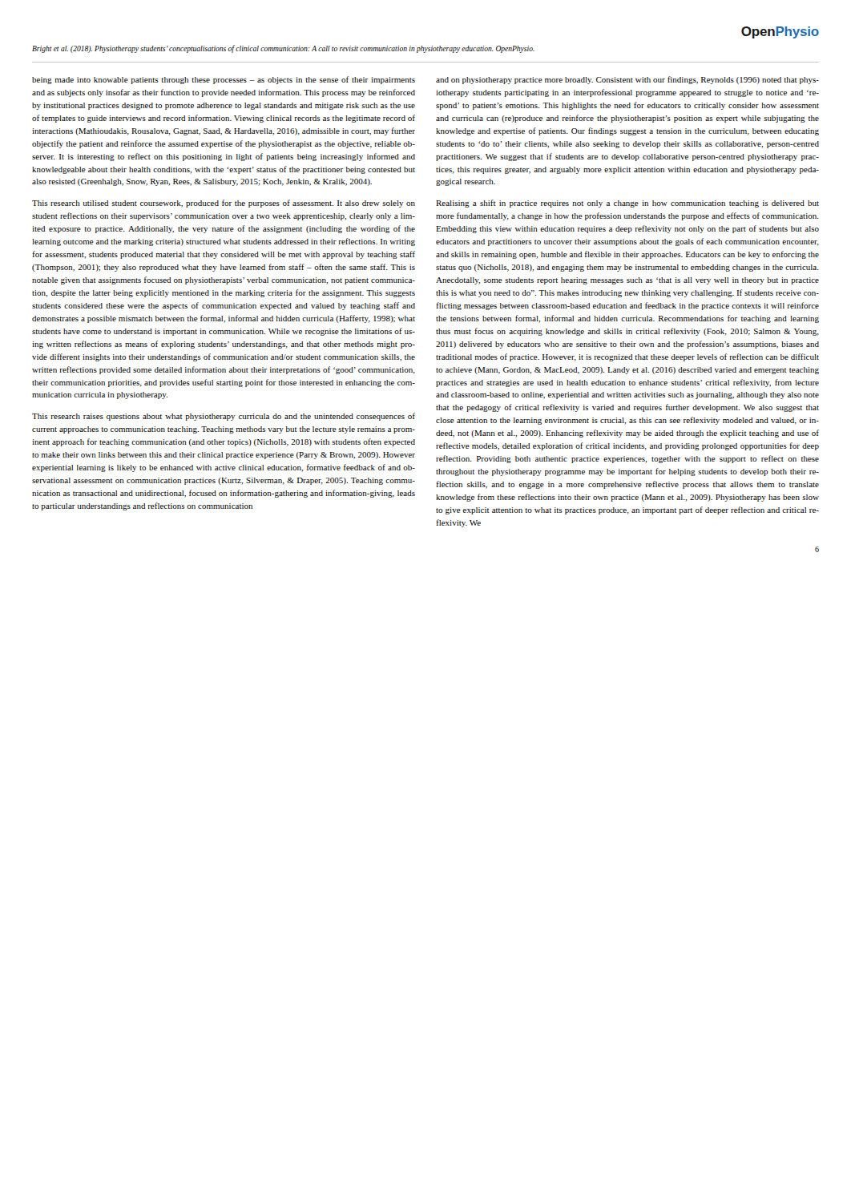Open Physio
Bright et al. (2018). Physiotherapy students’ conceptualisations of clinical communication: A call to revisit communication in physiotherapy education. OpenPhysio.
being made into knowable patients through these processes – as objects in the sense of their impairments and as subjects only insofar as their function to provide needed information. This process may be reinforced by institutional practices designed to promote adherence to legal standards and mitigate risk such as the use of templates to guide interviews and record information. Viewing clinical records as the legitimate record of interactions (Mathioudakis, Rousalova, Gagnat, Saad, & Hardavella, 2016), admissible in court, may further objectify the patient and reinforce the assumed expertise of the physiotherapist as the objective, reliable observer. It is interesting to reflect on this positioning in light of patients being increasingly informed and knowledgeable about their health conditions, with the ‘expert’ status of the practitioner being contested but also resisted (Greenhalgh, Snow, Ryan, Rees, & Salisbury, 2015; Koch, Jenkin, & Kralik, 2004).
This research utilised student coursework, produced for the purposes of assessment. It also drew solely on student reflections on their supervisors’ communication over a two week apprenticeship, clearly only a limited exposure to practice. Additionally, the very nature of the assignment (including the wording of the learning outcome and the marking criteria) structured what students addressed in their reflections. In writing for assessment, students produced material that they considered will be met with approval by teaching staff (Thompson, 2001); they also reproduced what they have learned from staff – often the same staff. This is notable given that assignments focused on physiotherapists’ verbal communication, not patient communication, despite the latter being explicitly mentioned in the marking criteria for the assignment. This suggests students considered these were the aspects of communication expected and valued by teaching staff and demonstrates a possible mismatch between the formal, informal and hidden curricula (Hafferty, 1998); what students have come to understand is important in communication. While we recognise the limitations of using written reflections as means of exploring students’ understandings, and that other methods might provide different insights into their understandings of communication and/or student communication skills, the written reflections provided some detailed information about their interpretations of ‘good’ communication, their communication priorities, and provides useful starting point for those interested in enhancing the communication curricula in physiotherapy.
This research raises questions about what physiotherapy curricula do and the unintended consequences of current approaches to communication teaching. Teaching methods vary but the lecture style remains a prominent approach for teaching communication (and other topics) (Nicholls, 2018) with students often expected to make their own links between this and their clinical practice experience (Parry & Brown, 2009). However experiential learning is likely to be enhanced with active clinical education, formative feedback of and observational assessment on communication practices (Kurtz, Silverman, & Draper, 2005). Teaching communication as transactional and unidirectional, focused on information-gathering and information-giving, leads to particular understandings and reflections on communication
and on physiotherapy practice more broadly. Consistent with our findings, Reynolds (1996) noted that physiotherapy students participating in an interprofessional programme appeared to struggle to notice and ‘respond’ to patient’s emotions. This highlights the need for educators to critically consider how assessment and curricula can (re)produce and reinforce the physiotherapist’s position as expert while subjugating the knowledge and expertise of patients. Our findings suggest a tension in the curriculum, between educating students to ‘do to’ their clients, while also seeking to develop their skills as collaborative, person-centred practitioners. We suggest that if students are to develop collaborative person-centred physiotherapy practices, this requires greater, and arguably more explicit attention within education and physiotherapy pedagogical research.
Realising a shift in practice requires not only a change in how communication teaching is delivered but more fundamentally, a change in how the profession understands the purpose and effects of communication. Embedding this view within education requires a deep reflexivity not only on the part of students but also educators and practitioners to uncover their assumptions about the goals of each communication encounter, and skills in remaining open, humble and flexible in their approaches. Educators can be key to enforcing the status quo (Nicholls, 2018), and engaging them may be instrumental to embedding changes in the curricula. Anecdotally, some students report hearing messages such as ‘that is all very well in theory but in practice this is what you need to do”. This makes introducing new thinking very challenging. If students receive conflicting messages between classroom-based education and feedback in the practice contexts it will reinforce the tensions between formal, informal and hidden curricula. Recommendations for teaching and learning thus must focus on acquiring knowledge and skills in critical reflexivity (Fook, 2010; Salmon & Young, 2011) delivered by educators who are sensitive to their own and the profession’s assumptions, biases and traditional modes of practice. However, it is recognized that these deeper levels of reflection can be difficult to achieve (Mann, Gordon, & MacLeod, 2009). Landy et al. (2016) described varied and emergent teaching practices and strategies are used in health education to enhance students’ critical reflexivity, from lecture and classroom-based to online, experiential and written activities such as journaling, although they also note that the pedagogy of critical reflexivity is varied and requires further development. We also suggest that close attention to the learning environment is crucial, as this can see reflexivity modeled and valued, or indeed, not (Mann et al., 2009). Enhancing reflexivity may be aided through the explicit teaching and use of reflective models, detailed exploration of critical incidents, and providing prolonged opportunities for deep reflection. Providing both authentic practice experiences, together with the support to reflect on these throughout the physiotherapy programme may be important for helping students to develop both their reflection skills, and to engage in a more comprehensive reflective process that allows them to translate knowledge from these reflections into their own practice (Mann et al., 2009). Physiotherapy has been slow to give explicit attention to what its practices produce, an important part of deeper reflection and critical reflexivity. We
6